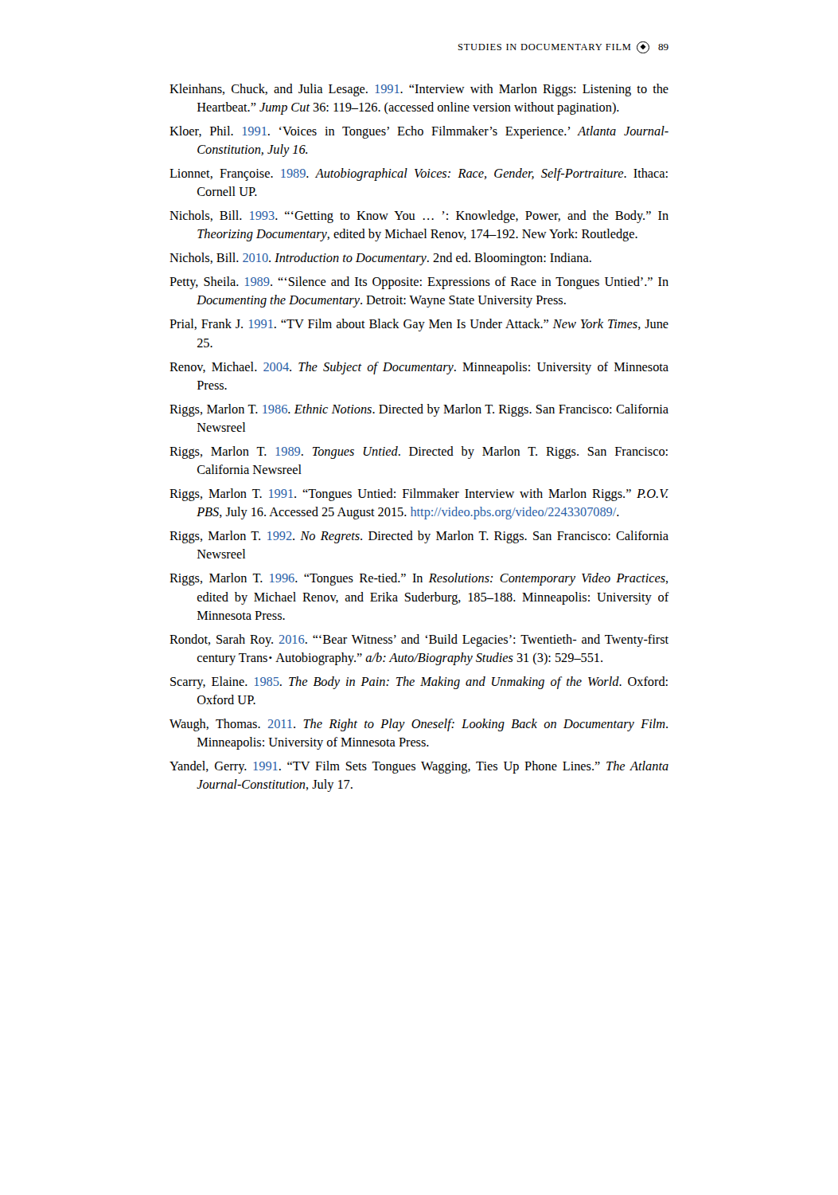Studies in Documentary Film 89
Kleinhans, Chuck, and Julia Lesage. 1991. “Interview with Marlon Riggs: Listening to the Heartbeat.” Jump Cut 36: 119–126. (accessed online version without pagination).
Kloer, Phil. 1991. ‘Voices in Tongues’ Echo Filmmaker’s Experience.’ Atlanta Journal-Constitution, July 16.
Lionnet, Françoise. 1989. Autobiographical Voices: Race, Gender, Self-Portraiture. Ithaca: Cornell UP.
Nichols, Bill. 1993. “‘Getting to Know You … ’: Knowledge, Power, and the Body.” In Theorizing Documentary, edited by Michael Renov, 174–192. New York: Routledge.
Nichols, Bill. 2010. Introduction to Documentary. 2nd ed. Bloomington: Indiana.
Petty, Sheila. 1989. “‘Silence and Its Opposite: Expressions of Race in Tongues Untied’.” In Documenting the Documentary. Detroit: Wayne State University Press.
Prial, Frank J. 1991. “TV Film about Black Gay Men Is Under Attack.” New York Times, June 25.
Renov, Michael. 2004. The Subject of Documentary. Minneapolis: University of Minnesota Press.
Riggs, Marlon T. 1986. Ethnic Notions. Directed by Marlon T. Riggs. San Francisco: California Newsreel
Riggs, Marlon T. 1989. Tongues Untied. Directed by Marlon T. Riggs. San Francisco: California Newsreel
Riggs, Marlon T. 1991. “Tongues Untied: Filmmaker Interview with Marlon Riggs.” P.O.V. PBS, July 16. Accessed 25 August 2015. http://video.pbs.org/video/2243307089/.
Riggs, Marlon T. 1992. No Regrets. Directed by Marlon T. Riggs. San Francisco: California Newsreel
Riggs, Marlon T. 1996. “Tongues Re-tied.” In Resolutions: Contemporary Video Practices, edited by Michael Renov, and Erika Suderburg, 185–188. Minneapolis: University of Minnesota Press.
Rondot, Sarah Roy. 2016. “‘Bear Witness’ and ‘Build Legacies’: Twentieth- and Twenty-first century Trans• Autobiography.” a/b: Auto/Biography Studies 31 (3): 529–551.
Scarry, Elaine. 1985. The Body in Pain: The Making and Unmaking of the World. Oxford: Oxford UP.
Waugh, Thomas. 2011. The Right to Play Oneself: Looking Back on Documentary Film. Minneapolis: University of Minnesota Press.
Yandel, Gerry. 1991. “TV Film Sets Tongues Wagging, Ties Up Phone Lines.” The Atlanta Journal-Constitution, July 17.